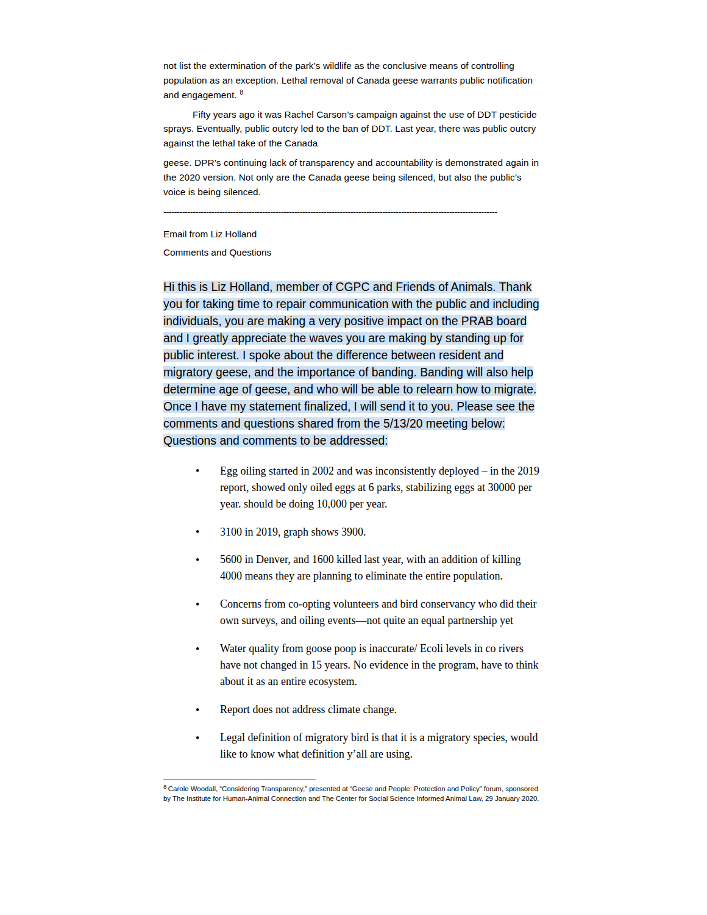not list the extermination of the park’s wildlife as the conclusive means of controlling population as an exception. Lethal removal of Canada geese warrants public notification and engagement. 8
Fifty years ago it was Rachel Carson’s campaign against the use of DDT pesticide sprays. Eventually, public outcry led to the ban of DDT. Last year, there was public outcry against the lethal take of the Canada
geese. DPR’s continuing lack of transparency and accountability is demonstrated again in the 2020 version. Not only are the Canada geese being silenced, but also the public’s voice is being silenced.
-----------------------------------------------------------------------------------------------------------------------------
Email from Liz Holland
Comments and Questions
Hi this is Liz Holland, member of CGPC and Friends of Animals. Thank you for taking time to repair communication with the public and including individuals, you are making a very positive impact on the PRAB board and I greatly appreciate the waves you are making by standing up for public interest. I spoke about the difference between resident and migratory geese, and the importance of banding. Banding will also help determine age of geese, and who will be able to relearn how to migrate. Once I have my statement finalized, I will send it to you. Please see the comments and questions shared from the 5/13/20 meeting below: Questions and comments to be addressed:
Egg oiling started in 2002 and was inconsistently deployed – in the 2019 report, showed only oiled eggs at 6 parks, stabilizing eggs at 30000 per year. should be doing 10,000 per year.
3100 in 2019, graph shows 3900.
5600 in Denver, and 1600 killed last year, with an addition of killing 4000 means they are planning to eliminate the entire population.
Concerns from co-opting volunteers and bird conservancy who did their own surveys, and oiling events—not quite an equal partnership yet
Water quality from goose poop is inaccurate/ Ecoli levels in co rivers have not changed in 15 years. No evidence in the program, have to think about it as an entire ecosystem.
Report does not address climate change.
Legal definition of migratory bird is that it is a migratory species, would like to know what definition y’all are using.
8Carole Woodall, “Considering Transparency,” presented at “Geese and People: Protection and Policy” forum, sponsored by The Institute for Human-Animal Connection and The Center for Social Science Informed Animal Law, 29 January 2020.